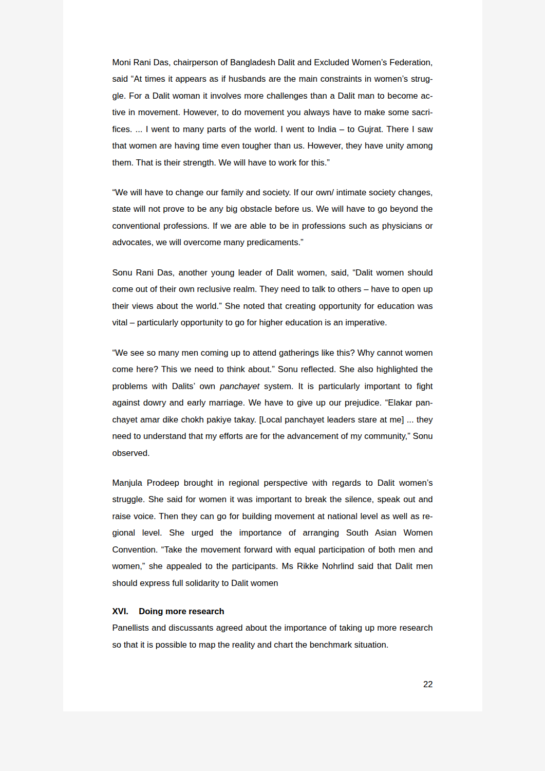Moni Rani Das, chairperson of Bangladesh Dalit and Excluded Women’s Federation, said “At times it appears as if husbands are the main constraints in women’s struggle. For a Dalit woman it involves more challenges than a Dalit man to become active in movement. However, to do movement you always have to make some sacrifices. ... I went to many parts of the world. I went to India – to Gujrat. There I saw that women are having time even tougher than us. However, they have unity among them. That is their strength. We will have to work for this.”
“We will have to change our family and society. If our own/ intimate society changes, state will not prove to be any big obstacle before us. We will have to go beyond the conventional professions. If we are able to be in professions such as physicians or advocates, we will overcome many predicaments.”
Sonu Rani Das, another young leader of Dalit women, said, “Dalit women should come out of their own reclusive realm. They need to talk to others – have to open up their views about the world.” She noted that creating opportunity for education was vital – particularly opportunity to go for higher education is an imperative.
“We see so many men coming up to attend gatherings like this? Why cannot women come here? This we need to think about.” Sonu reflected. She also highlighted the problems with Dalits’ own panchayet system. It is particularly important to fight against dowry and early marriage. We have to give up our prejudice. “Elakar panchayet amar dike chokh pakiye takay. [Local panchayet leaders stare at me] ... they need to understand that my efforts are for the advancement of my community,” Sonu observed.
Manjula Prodeep brought in regional perspective with regards to Dalit women’s struggle. She said for women it was important to break the silence, speak out and raise voice. Then they can go for building movement at national level as well as regional level. She urged the importance of arranging South Asian Women Convention. “Take the movement forward with equal participation of both men and women,” she appealed to the participants. Ms Rikke Nohrlind said that Dalit men should express full solidarity to Dalit women
XVI. Doing more research
Panellists and discussants agreed about the importance of taking up more research so that it is possible to map the reality and chart the benchmark situation.
22